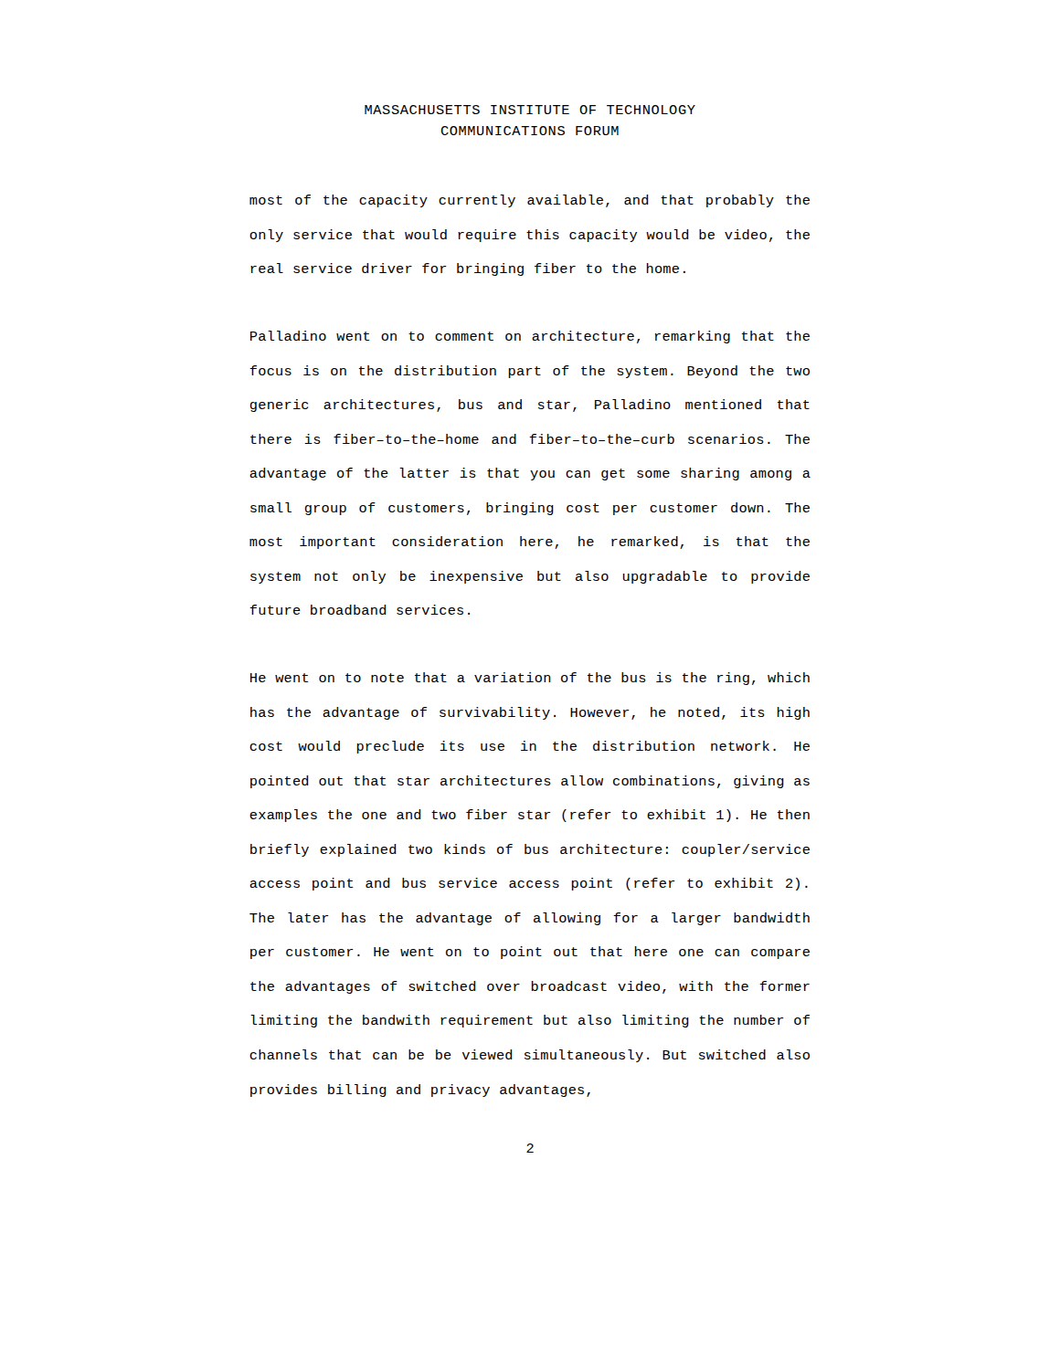MASSACHUSETTS INSTITUTE OF TECHNOLOGY
COMMUNICATIONS FORUM
most of the capacity currently available, and that probably the only service that would require this capacity would be video, the real service driver for bringing fiber to the home.
Palladino went on to comment on architecture, remarking that the focus is on the distribution part of the system. Beyond the two generic architectures, bus and star, Palladino mentioned that there is fiber–to–the–home and fiber–to–the–curb scenarios. The advantage of the latter is that you can get some sharing among a small group of customers, bringing cost per customer down. The most important consideration here, he remarked, is that the system not only be inexpensive but also upgradable to provide future broadband services.
He went on to note that a variation of the bus is the ring, which has the advantage of survivability. However, he noted, its high cost would preclude its use in the distribution network. He pointed out that star architectures allow combinations, giving as examples the one and two fiber star (refer to exhibit 1). He then briefly explained two kinds of bus architecture: coupler/service access point and bus service access point (refer to exhibit 2). The later has the advantage of allowing for a larger bandwidth per customer. He went on to point out that here one can compare the advantages of switched over broadcast video, with the former limiting the bandwith requirement but also limiting the number of channels that can be be viewed simultaneously. But switched also provides billing and privacy advantages,
2